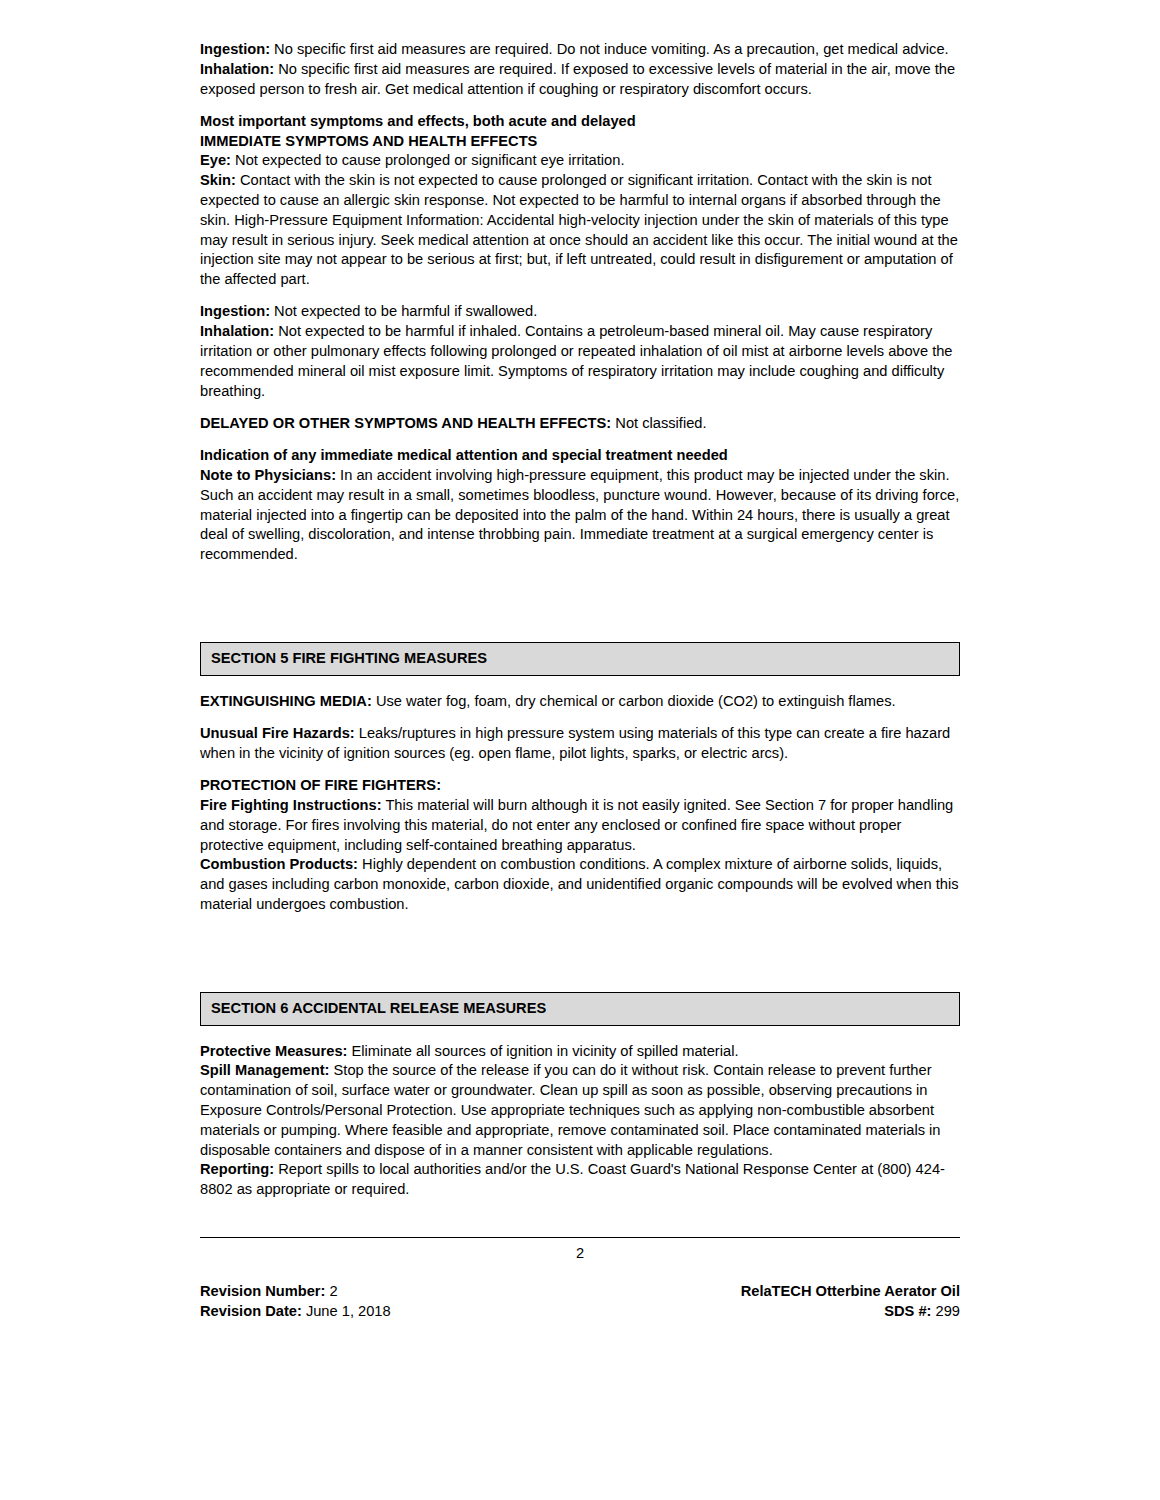Ingestion: No specific first aid measures are required. Do not induce vomiting. As a precaution, get medical advice.
Inhalation: No specific first aid measures are required. If exposed to excessive levels of material in the air, move the exposed person to fresh air. Get medical attention if coughing or respiratory discomfort occurs.
Most important symptoms and effects, both acute and delayed
IMMEDIATE SYMPTOMS AND HEALTH EFFECTS
Eye: Not expected to cause prolonged or significant eye irritation.
Skin: Contact with the skin is not expected to cause prolonged or significant irritation. Contact with the skin is not expected to cause an allergic skin response. Not expected to be harmful to internal organs if absorbed through the skin. High-Pressure Equipment Information: Accidental high-velocity injection under the skin of materials of this type may result in serious injury. Seek medical attention at once should an accident like this occur. The initial wound at the injection site may not appear to be serious at first; but, if left untreated, could result in disfigurement or amputation of the affected part.
Ingestion: Not expected to be harmful if swallowed.
Inhalation: Not expected to be harmful if inhaled. Contains a petroleum-based mineral oil. May cause respiratory irritation or other pulmonary effects following prolonged or repeated inhalation of oil mist at airborne levels above the recommended mineral oil mist exposure limit. Symptoms of respiratory irritation may include coughing and difficulty breathing.
DELAYED OR OTHER SYMPTOMS AND HEALTH EFFECTS: Not classified.
Indication of any immediate medical attention and special treatment needed
Note to Physicians: In an accident involving high-pressure equipment, this product may be injected under the skin. Such an accident may result in a small, sometimes bloodless, puncture wound. However, because of its driving force, material injected into a fingertip can be deposited into the palm of the hand. Within 24 hours, there is usually a great deal of swelling, discoloration, and intense throbbing pain. Immediate treatment at a surgical emergency center is recommended.
SECTION 5 FIRE FIGHTING MEASURES
EXTINGUISHING MEDIA: Use water fog, foam, dry chemical or carbon dioxide (CO2) to extinguish flames.
Unusual Fire Hazards: Leaks/ruptures in high pressure system using materials of this type can create a fire hazard when in the vicinity of ignition sources (eg. open flame, pilot lights, sparks, or electric arcs).
PROTECTION OF FIRE FIGHTERS:
Fire Fighting Instructions: This material will burn although it is not easily ignited. See Section 7 for proper handling and storage. For fires involving this material, do not enter any enclosed or confined fire space without proper protective equipment, including self-contained breathing apparatus.
Combustion Products: Highly dependent on combustion conditions. A complex mixture of airborne solids, liquids, and gases including carbon monoxide, carbon dioxide, and unidentified organic compounds will be evolved when this material undergoes combustion.
SECTION 6 ACCIDENTAL RELEASE MEASURES
Protective Measures: Eliminate all sources of ignition in vicinity of spilled material.
Spill Management: Stop the source of the release if you can do it without risk. Contain release to prevent further contamination of soil, surface water or groundwater. Clean up spill as soon as possible, observing precautions in Exposure Controls/Personal Protection. Use appropriate techniques such as applying non-combustible absorbent materials or pumping. Where feasible and appropriate, remove contaminated soil. Place contaminated materials in disposable containers and dispose of in a manner consistent with applicable regulations.
Reporting: Report spills to local authorities and/or the U.S. Coast Guard's National Response Center at (800) 424-8802 as appropriate or required.
2
Revision Number: 2
Revision Date: June 1, 2018
RelaTECH Otterbine Aerator Oil
SDS #: 299